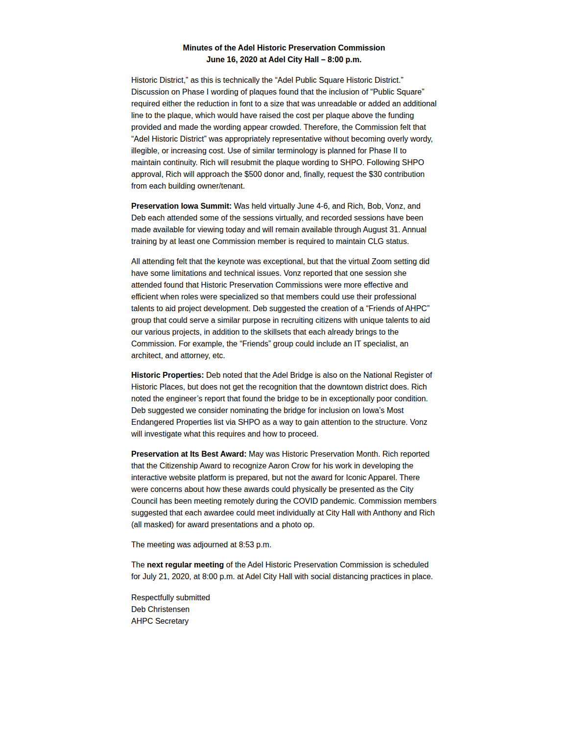Minutes of the Adel Historic Preservation Commission June 16, 2020 at Adel City Hall – 8:00 p.m.
Historic District,” as this is technically the “Adel Public Square Historic District.” Discussion on Phase I wording of plaques found that the inclusion of “Public Square” required either the reduction in font to a size that was unreadable or added an additional line to the plaque, which would have raised the cost per plaque above the funding provided and made the wording appear crowded. Therefore, the Commission felt that “Adel Historic District” was appropriately representative without becoming overly wordy, illegible, or increasing cost. Use of similar terminology is planned for Phase II to maintain continuity. Rich will resubmit the plaque wording to SHPO. Following SHPO approval, Rich will approach the $500 donor and, finally, request the $30 contribution from each building owner/tenant.
Preservation Iowa Summit: Was held virtually June 4-6, and Rich, Bob, Vonz, and Deb each attended some of the sessions virtually, and recorded sessions have been made available for viewing today and will remain available through August 31. Annual training by at least one Commission member is required to maintain CLG status.
All attending felt that the keynote was exceptional, but that the virtual Zoom setting did have some limitations and technical issues. Vonz reported that one session she attended found that Historic Preservation Commissions were more effective and efficient when roles were specialized so that members could use their professional talents to aid project development. Deb suggested the creation of a “Friends of AHPC” group that could serve a similar purpose in recruiting citizens with unique talents to aid our various projects, in addition to the skillsets that each already brings to the Commission. For example, the “Friends” group could include an IT specialist, an architect, and attorney, etc.
Historic Properties: Deb noted that the Adel Bridge is also on the National Register of Historic Places, but does not get the recognition that the downtown district does. Rich noted the engineer’s report that found the bridge to be in exceptionally poor condition. Deb suggested we consider nominating the bridge for inclusion on Iowa’s Most Endangered Properties list via SHPO as a way to gain attention to the structure. Vonz will investigate what this requires and how to proceed.
Preservation at Its Best Award: May was Historic Preservation Month. Rich reported that the Citizenship Award to recognize Aaron Crow for his work in developing the interactive website platform is prepared, but not the award for Iconic Apparel. There were concerns about how these awards could physically be presented as the City Council has been meeting remotely during the COVID pandemic. Commission members suggested that each awardee could meet individually at City Hall with Anthony and Rich (all masked) for award presentations and a photo op.
The meeting was adjourned at 8:53 p.m.
The next regular meeting of the Adel Historic Preservation Commission is scheduled for July 21, 2020, at 8:00 p.m. at Adel City Hall with social distancing practices in place.
Respectfully submitted
Deb Christensen
AHPC Secretary